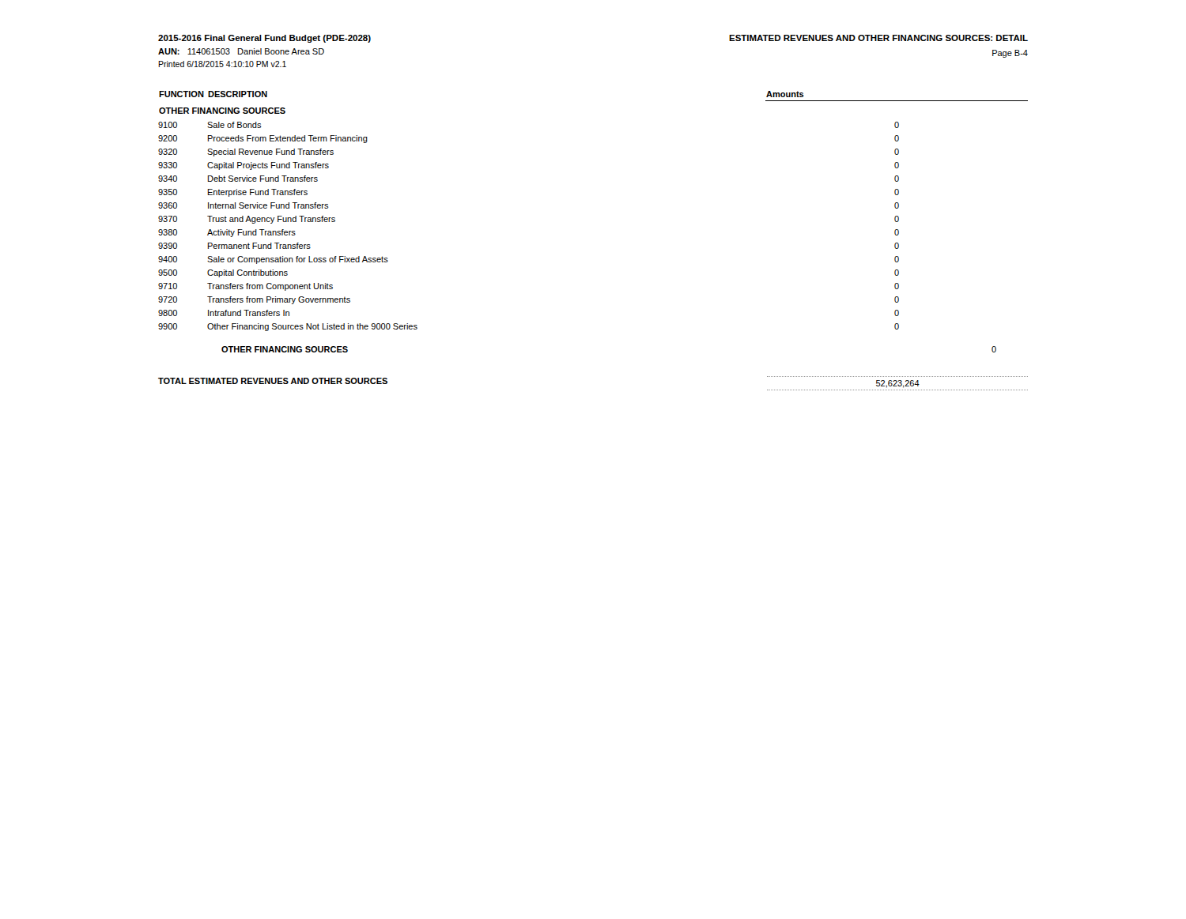2015-2016 Final General Fund Budget (PDE-2028)
AUN: 114061503 Daniel Boone Area SD
Printed 6/18/2015 4:10:10 PM v2.1
ESTIMATED REVENUES AND OTHER FINANCING SOURCES: DETAIL
Page B-4
| FUNCTION | DESCRIPTION | Amounts |
| --- | --- | --- |
| OTHER FINANCING SOURCES |
| 9100 | Sale of Bonds | 0 |
| 9200 | Proceeds From Extended Term Financing | 0 |
| 9320 | Special Revenue Fund Transfers | 0 |
| 9330 | Capital Projects Fund Transfers | 0 |
| 9340 | Debt Service Fund Transfers | 0 |
| 9350 | Enterprise Fund Transfers | 0 |
| 9360 | Internal Service Fund Transfers | 0 |
| 9370 | Trust and Agency Fund Transfers | 0 |
| 9380 | Activity Fund Transfers | 0 |
| 9390 | Permanent Fund Transfers | 0 |
| 9400 | Sale or Compensation for Loss of Fixed Assets | 0 |
| 9500 | Capital Contributions | 0 |
| 9710 | Transfers from Component Units | 0 |
| 9720 | Transfers from Primary Governments | 0 |
| 9800 | Intrafund Transfers In | 0 |
| 9900 | Other Financing Sources Not Listed in the 9000 Series | 0 |
| | OTHER FINANCING SOURCES | 0 |
TOTAL ESTIMATED REVENUES AND OTHER SOURCES
52,623,264